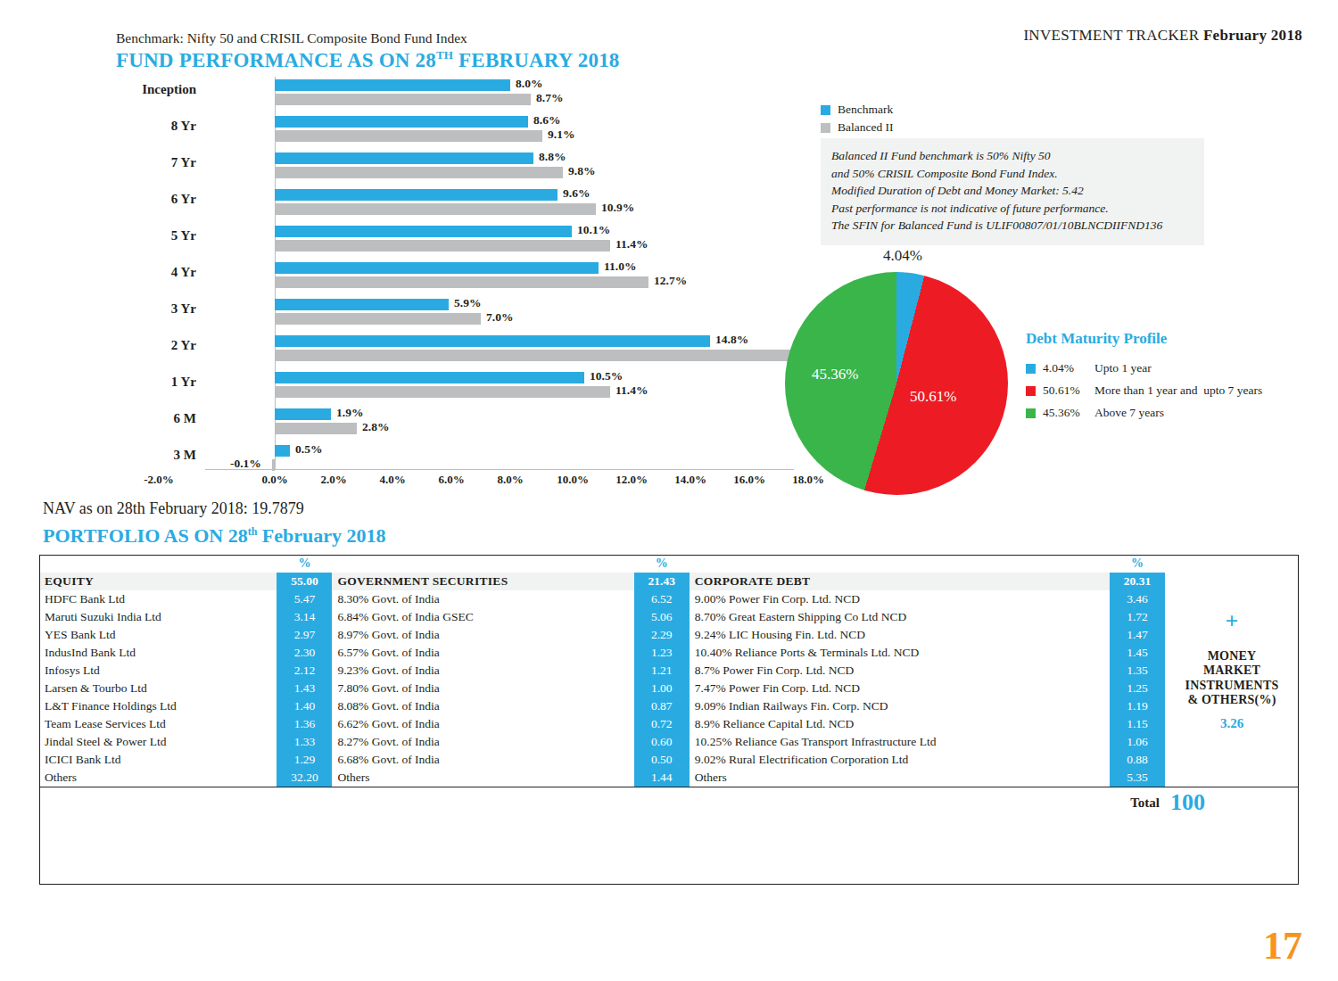Benchmark: Nifty 50 and CRISIL Composite Bond Fund Index
INVESTMENT TRACKER February 2018
FUND PERFORMANCE AS ON 28TH FEBRUARY 2018
Inception
8.0%
8.7%
8 Yr
8.6%
9.1%
7 Yr
8.8%
9.8%
6 Yr
9.6%
10.9%
5 Yr
10.1%
11.4%
4 Yr
11.0%
12.7%
3 Yr
5.9%
7.0%
2 Yr
14.8%
17.5%
1 Yr
10.5%
11.4%
6 M
1.9%
2.8%
3 M
0.5%
-0.1%
-2.0% 0.0% 2.0% 4.0% 6.0% 8.0% 10.0% 12.0% 14.0% 16.0% 18.0% 20.0%
NAV as on 28th February 2018: 19.7879
PORTFOLIO AS ON 28th February 2018
Benchmark
Balanced II
Balanced II Fund benchmark is 50% Nifty 50
and 50% CRISIL Composite Bond Fund Index.
Modified Duration of Debt and Money Market: 5.42
Past performance is not indicative of future performance.
The SFIN for Balanced Fund is ULIF00807/01/10BLNCDIIFND136
4.04%
50.61%
45.36%
Debt Maturity Profile
4.04% Upto 1 year
50.61% More than 1 year and upto 7 years
45.36% Above 7 years
| | % | | % | | % | |
| EQUITY | 55.00 | GOVERNMENT SECURITIES | 21.43 | CORPORATE DEBT | 20.31 | + MONEY MARKET INSTRUMENTS & OTHERS(%) 3.26 |
| HDFC Bank Ltd | 5.47 | 8.30% Govt. of India | 6.52 | 9.00% Power Fin Corp. Ltd. NCD | 3.46 |
| Maruti Suzuki India Ltd | 3.14 | 6.84% Govt. of India GSEC | 5.06 | 8.70% Great Eastern Shipping Co Ltd NCD | 1.72 |
| YES Bank Ltd | 2.97 | 8.97% Govt. of India | 2.29 | 9.24% LIC Housing Fin. Ltd. NCD | 1.47 |
| IndusInd Bank Ltd | 2.30 | 6.57% Govt. of India | 1.23 | 10.40% Reliance Ports & Terminals Ltd. NCD | 1.45 |
| Infosys Ltd | 2.12 | 9.23% Govt. of India | 1.21 | 8.7% Power Fin Corp. Ltd. NCD | 1.35 |
| Larsen & Tourbo Ltd | 1.43 | 7.80% Govt. of India | 1.00 | 7.47% Power Fin Corp. Ltd. NCD | 1.25 |
| L&T Finance Holdings Ltd | 1.40 | 8.08% Govt. of India | 0.87 | 9.09% Indian Railways Fin. Corp. NCD | 1.19 |
| Team Lease Services Ltd | 1.36 | 6.62% Govt. of India | 0.72 | 8.9% Reliance Capital Ltd. NCD | 1.15 |
| Jindal Steel & Power Ltd | 1.33 | 8.27% Govt. of India | 0.60 | 10.25% Reliance Gas Transport Infrastructure Ltd | 1.06 |
| ICICI Bank Ltd | 1.29 | 6.68% Govt. of India | 0.50 | 9.02% Rural Electrification Corporation Ltd | 0.88 |
| Others | 32.20 | Others | 1.44 | Others | 5.35 | |
| | Total | 100 |
17